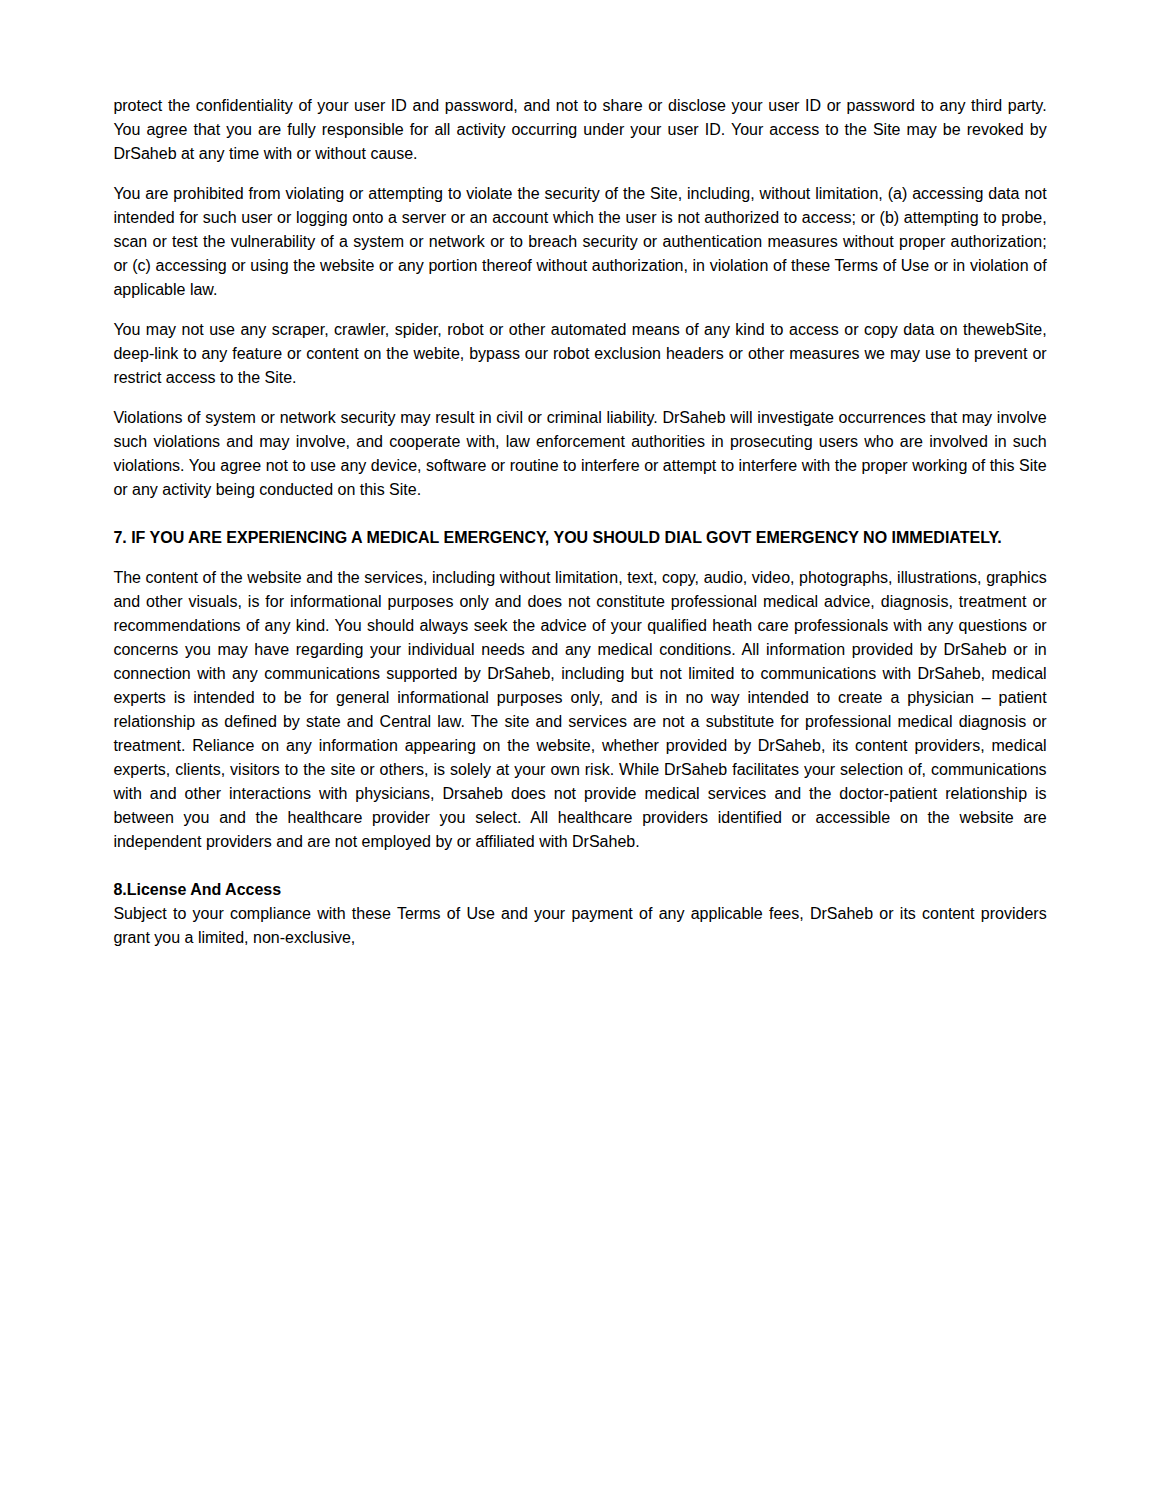protect the confidentiality of your user ID and password, and not to share or disclose your user ID or password to any third party. You agree that you are fully responsible for all activity occurring under your user ID. Your access to the Site may be revoked by DrSaheb at any time with or without cause.
You are prohibited from violating or attempting to violate the security of the Site, including, without limitation, (a) accessing data not intended for such user or logging onto a server or an account which the user is not authorized to access; or (b) attempting to probe, scan or test the vulnerability of a system or network or to breach security or authentication measures without proper authorization; or (c) accessing or using the website or any portion thereof without authorization, in violation of these Terms of Use or in violation of applicable law.
You may not use any scraper, crawler, spider, robot or other automated means of any kind to access or copy data on thewebSite, deep-link to any feature or content on the webite, bypass our robot exclusion headers or other measures we may use to prevent or restrict access to the Site.
Violations of system or network security may result in civil or criminal liability. DrSaheb will investigate occurrences that may involve such violations and may involve, and cooperate with, law enforcement authorities in prosecuting users who are involved in such violations. You agree not to use any device, software or routine to interfere or attempt to interfere with the proper working of this Site or any activity being conducted on this Site.
7. IF YOU ARE EXPERIENCING A MEDICAL EMERGENCY, YOU SHOULD DIAL GOVT EMERGENCY NO IMMEDIATELY.
The content of the website and the services, including without limitation, text, copy, audio, video, photographs, illustrations, graphics and other visuals, is for informational purposes only and does not constitute professional medical advice, diagnosis, treatment or recommendations of any kind. You should always seek the advice of your qualified heath care professionals with any questions or concerns you may have regarding your individual needs and any medical conditions. All information provided by DrSaheb or in connection with any communications supported by DrSaheb, including but not limited to communications with DrSaheb, medical experts is intended to be for general informational purposes only, and is in no way intended to create a physician – patient relationship as defined by state and Central law. The site and services are not a substitute for professional medical diagnosis or treatment. Reliance on any information appearing on the website, whether provided by DrSaheb, its content providers, medical experts, clients, visitors to the site or others, is solely at your own risk. While DrSaheb facilitates your selection of, communications with and other interactions with physicians, Drsaheb does not provide medical services and the doctor-patient relationship is between you and the healthcare provider you select. All healthcare providers identified or accessible on the website are independent providers and are not employed by or affiliated with DrSaheb.
8.License And Access
Subject to your compliance with these Terms of Use and your payment of any applicable fees, DrSaheb or its content providers grant you a limited, non-exclusive,